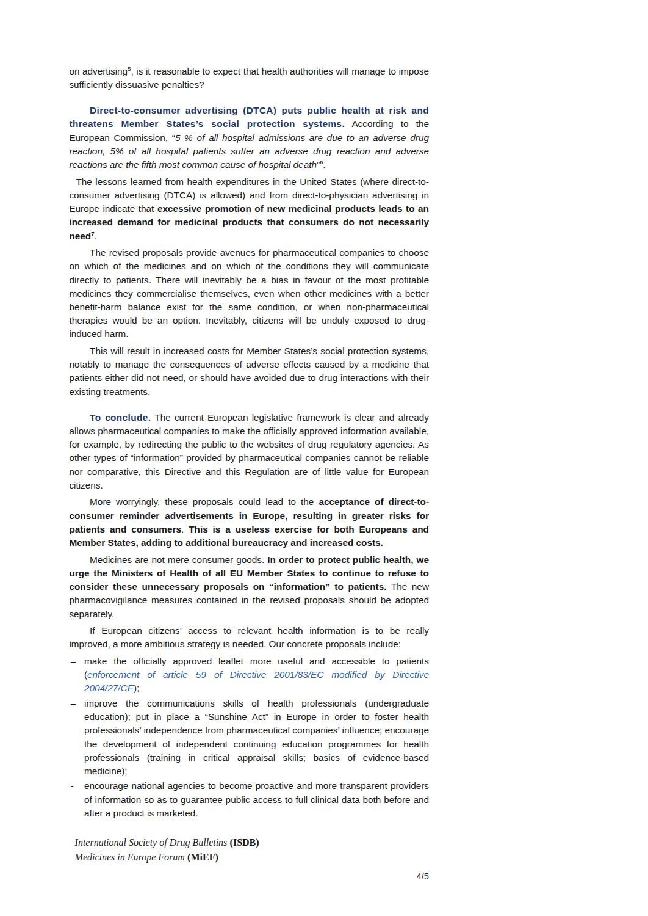on advertising5, is it reasonable to expect that health authorities will manage to impose sufficiently dissuasive penalties?
Direct-to-consumer advertising (DTCA) puts public health at risk and threatens Member States’s social protection systems. According to the European Commission, “5 % of all hospital admissions are due to an adverse drug reaction, 5% of all hospital patients suffer an adverse drug reaction and adverse reactions are the fifth most common cause of hospital death”6.
The lessons learned from health expenditures in the United States (where direct-to-consumer advertising (DTCA) is allowed) and from direct-to-physician advertising in Europe indicate that excessive promotion of new medicinal products leads to an increased demand for medicinal products that consumers do not necessarily need7.
The revised proposals provide avenues for pharmaceutical companies to choose on which of the medicines and on which of the conditions they will communicate directly to patients. There will inevitably be a bias in favour of the most profitable medicines they commercialise themselves, even when other medicines with a better benefit-harm balance exist for the same condition, or when non-pharmaceutical therapies would be an option. Inevitably, citizens will be unduly exposed to drug-induced harm.
This will result in increased costs for Member States’s social protection systems, notably to manage the consequences of adverse effects caused by a medicine that patients either did not need, or should have avoided due to drug interactions with their existing treatments.
To conclude. The current European legislative framework is clear and already allows pharmaceutical companies to make the officially approved information available, for example, by redirecting the public to the websites of drug regulatory agencies. As other types of “information” provided by pharmaceutical companies cannot be reliable nor comparative, this Directive and this Regulation are of little value for European citizens.
More worryingly, these proposals could lead to the acceptance of direct-to-consumer reminder advertisements in Europe, resulting in greater risks for patients and consumers. This is a useless exercise for both Europeans and Member States, adding to additional bureaucracy and increased costs.
Medicines are not mere consumer goods. In order to protect public health, we urge the Ministers of Health of all EU Member States to continue to refuse to consider these unnecessary proposals on “information” to patients. The new pharmacovigilance measures contained in the revised proposals should be adopted separately.
If European citizens’ access to relevant health information is to be really improved, a more ambitious strategy is needed. Our concrete proposals include:
make the officially approved leaflet more useful and accessible to patients (enforcement of article 59 of Directive 2001/83/EC modified by Directive 2004/27/CE);
improve the communications skills of health professionals (undergraduate education); put in place a “Sunshine Act” in Europe in order to foster health professionals’ independence from pharmaceutical companies’ influence; encourage the development of independent continuing education programmes for health professionals (training in critical appraisal skills; basics of evidence-based medicine);
encourage national agencies to become proactive and more transparent providers of information so as to guarantee public access to full clinical data both before and after a product is marketed.
International Society of Drug Bulletins (ISDB)
Medicines in Europe Forum (MiEF)
4/5